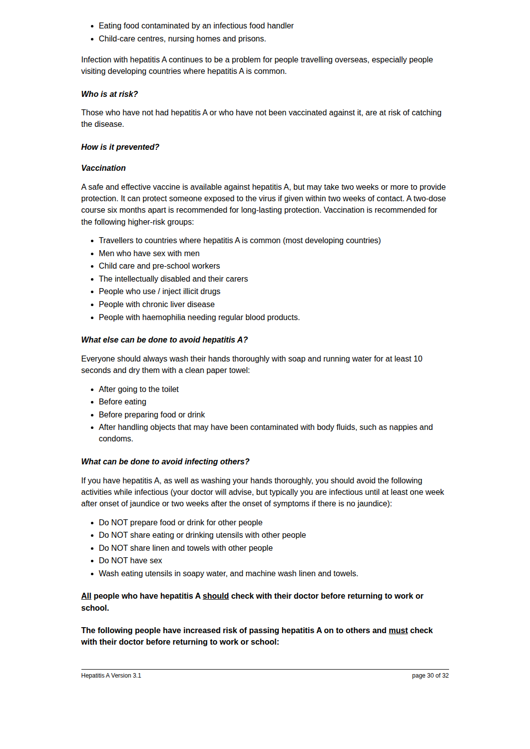Eating food contaminated by an infectious food handler
Child-care centres, nursing homes and prisons.
Infection with hepatitis A continues to be a problem for people travelling overseas, especially people visiting developing countries where hepatitis A is common.
Who is at risk?
Those who have not had hepatitis A or who have not been vaccinated against it, are at risk of catching the disease.
How is it prevented?
Vaccination
A safe and effective vaccine is available against hepatitis A, but may take two weeks or more to provide protection. It can protect someone exposed to the virus if given within two weeks of contact. A two-dose course six months apart is recommended for long-lasting protection. Vaccination is recommended for the following higher-risk groups:
Travellers to countries where hepatitis A is common (most developing countries)
Men who have sex with men
Child care and pre-school workers
The intellectually disabled and their carers
People who use / inject illicit drugs
People with chronic liver disease
People with haemophilia needing regular blood products.
What else can be done to avoid hepatitis A?
Everyone should always wash their hands thoroughly with soap and running water for at least 10 seconds and dry them with a clean paper towel:
After going to the toilet
Before eating
Before preparing food or drink
After handling objects that may have been contaminated with body fluids, such as nappies and condoms.
What can be done to avoid infecting others?
If you have hepatitis A, as well as washing your hands thoroughly, you should avoid the following activities while infectious (your doctor will advise, but typically you are infectious until at least one week after onset of jaundice or two weeks after the onset of symptoms if there is no jaundice):
Do NOT prepare food or drink for other people
Do NOT share eating or drinking utensils with other people
Do NOT share linen and towels with other people
Do NOT have sex
Wash eating utensils in soapy water, and machine wash linen and towels.
All people who have hepatitis A should check with their doctor before returning to work or school.
The following people have increased risk of passing hepatitis A on to others and must check with their doctor before returning to work or school:
Hepatitis A Version 3.1 page 30 of 32